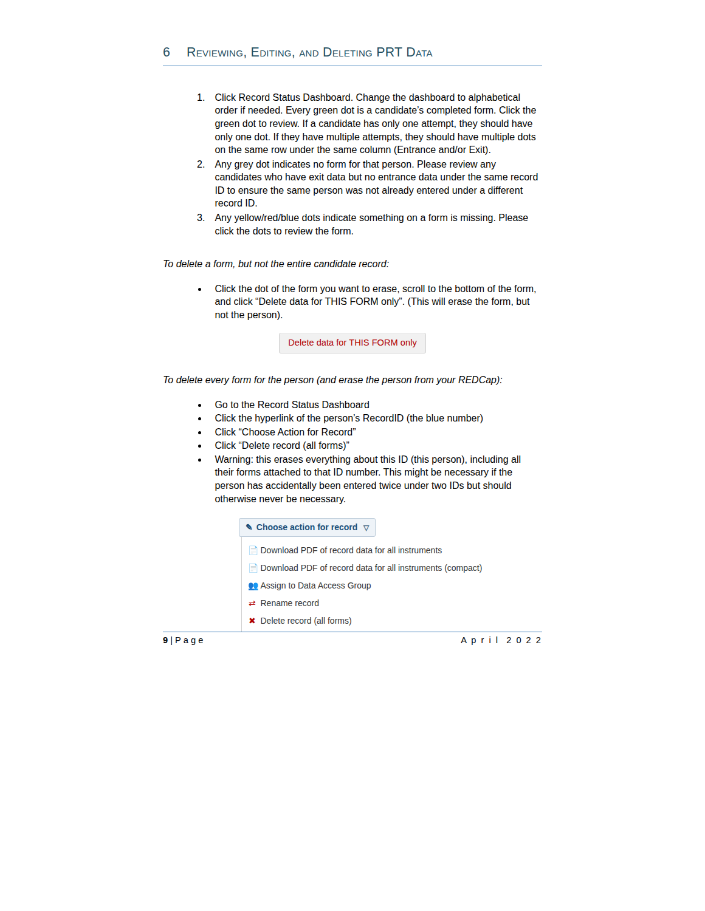6 Reviewing, Editing, and Deleting PRT Data
Click Record Status Dashboard. Change the dashboard to alphabetical order if needed. Every green dot is a candidate’s completed form. Click the green dot to review. If a candidate has only one attempt, they should have only one dot. If they have multiple attempts, they should have multiple dots on the same row under the same column (Entrance and/or Exit).
Any grey dot indicates no form for that person. Please review any candidates who have exit data but no entrance data under the same record ID to ensure the same person was not already entered under a different record ID.
Any yellow/red/blue dots indicate something on a form is missing. Please click the dots to review the form.
To delete a form, but not the entire candidate record:
Click the dot of the form you want to erase, scroll to the bottom of the form, and click “Delete data for THIS FORM only”. (This will erase the form, but not the person).
Delete data for THIS FORM only
To delete every form for the person (and erase the person from your REDCap):
Go to the Record Status Dashboard
Click the hyperlink of the person’s RecordID (the blue number)
Click “Choose Action for Record”
Click “Delete record (all forms)”
Warning: this erases everything about this ID (this person), including all their forms attached to that ID number. This might be necessary if the person has accidentally been entered twice under two IDs but should otherwise never be necessary.
✎Choose action for record▽
📄Download PDF of record data for all instruments
📄Download PDF of record data for all instruments (compact)
👥Assign to Data Access Group
⇄Rename record
✖Delete record (all forms)
9 | P a g e
A p r i l 2 0 2 2